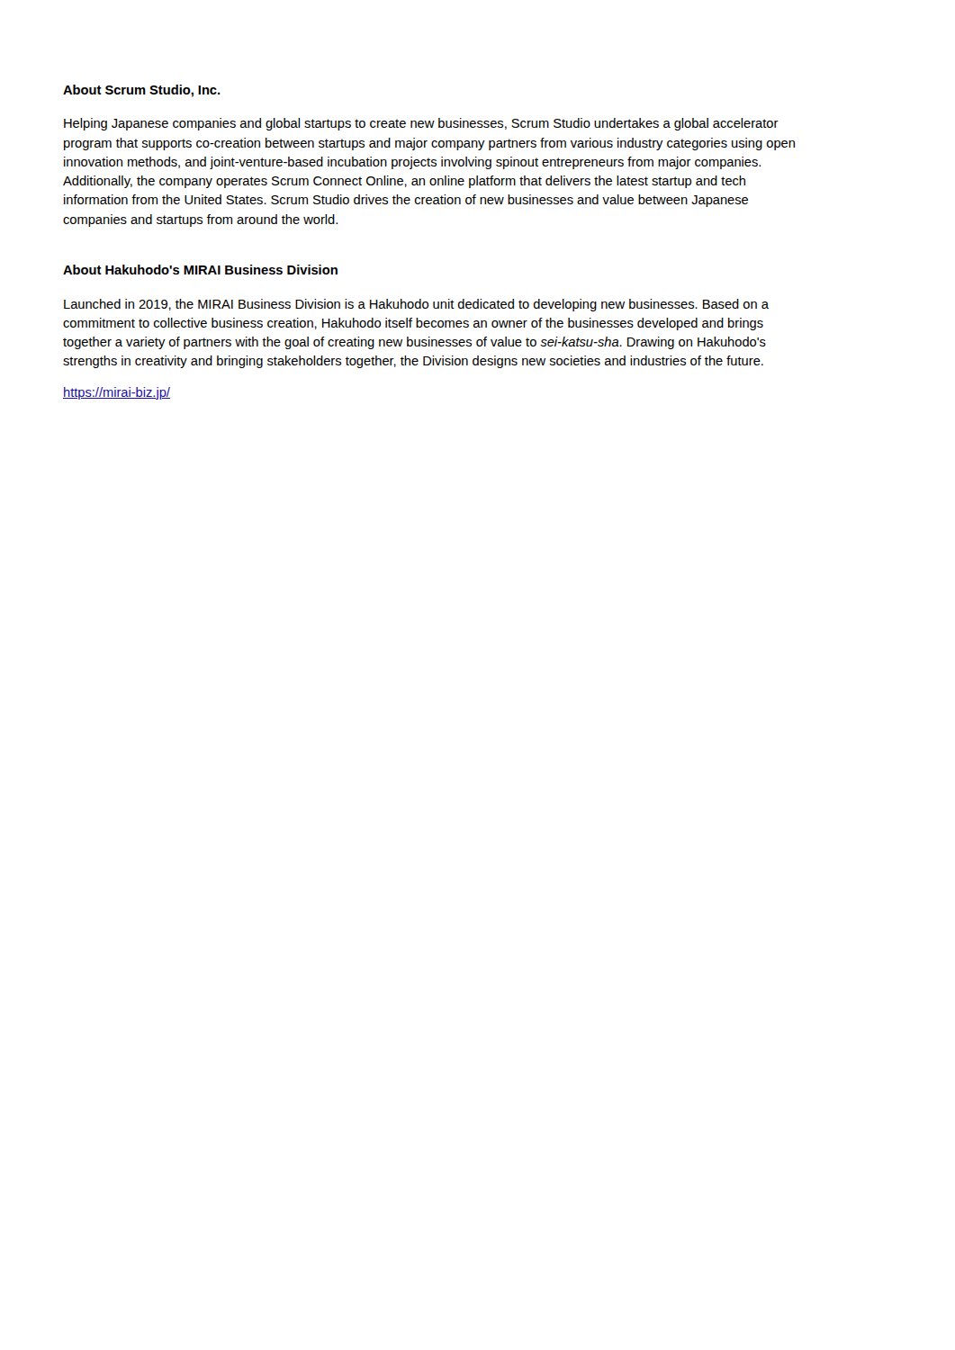About Scrum Studio, Inc.
Helping Japanese companies and global startups to create new businesses, Scrum Studio undertakes a global accelerator program that supports co-creation between startups and major company partners from various industry categories using open innovation methods, and joint-venture-based incubation projects involving spinout entrepreneurs from major companies. Additionally, the company operates Scrum Connect Online, an online platform that delivers the latest startup and tech information from the United States. Scrum Studio drives the creation of new businesses and value between Japanese companies and startups from around the world.
About Hakuhodo's MIRAI Business Division
Launched in 2019, the MIRAI Business Division is a Hakuhodo unit dedicated to developing new businesses. Based on a commitment to collective business creation, Hakuhodo itself becomes an owner of the businesses developed and brings together a variety of partners with the goal of creating new businesses of value to sei-katsu-sha. Drawing on Hakuhodo's strengths in creativity and bringing stakeholders together, the Division designs new societies and industries of the future.
https://mirai-biz.jp/